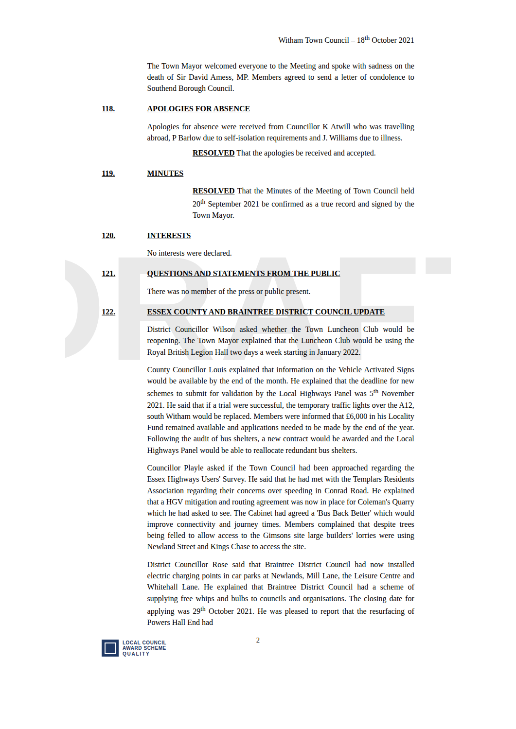DRAFT
Witham Town Council – 18th October 2021
The Town Mayor welcomed everyone to the Meeting and spoke with sadness on the death of Sir David Amess, MP. Members agreed to send a letter of condolence to Southend Borough Council.
118.
APOLOGIES FOR ABSENCE
Apologies for absence were received from Councillor K Atwill who was travelling abroad, P Barlow due to self-isolation requirements and J. Williams due to illness.
RESOLVED That the apologies be received and accepted.
119.
MINUTES
RESOLVED That the Minutes of the Meeting of Town Council held 20th September 2021 be confirmed as a true record and signed by the Town Mayor.
120.
INTERESTS
No interests were declared.
121.
QUESTIONS AND STATEMENTS FROM THE PUBLIC
There was no member of the press or public present.
122.
ESSEX COUNTY AND BRAINTREE DISTRICT COUNCIL UPDATE
District Councillor Wilson asked whether the Town Luncheon Club would be reopening. The Town Mayor explained that the Luncheon Club would be using the Royal British Legion Hall two days a week starting in January 2022.
County Councillor Louis explained that information on the Vehicle Activated Signs would be available by the end of the month. He explained that the deadline for new schemes to submit for validation by the Local Highways Panel was 5th November 2021. He said that if a trial were successful, the temporary traffic lights over the A12, south Witham would be replaced. Members were informed that £6,000 in his Locality Fund remained available and applications needed to be made by the end of the year. Following the audit of bus shelters, a new contract would be awarded and the Local Highways Panel would be able to reallocate redundant bus shelters.
Councillor Playle asked if the Town Council had been approached regarding the Essex Highways Users' Survey. He said that he had met with the Templars Residents Association regarding their concerns over speeding in Conrad Road. He explained that a HGV mitigation and routing agreement was now in place for Coleman's Quarry which he had asked to see. The Cabinet had agreed a 'Bus Back Better' which would improve connectivity and journey times. Members complained that despite trees being felled to allow access to the Gimsons site large builders' lorries were using Newland Street and Kings Chase to access the site.
District Councillor Rose said that Braintree District Council had now installed electric charging points in car parks at Newlands, Mill Lane, the Leisure Centre and Whitehall Lane. He explained that Braintree District Council had a scheme of supplying free whips and bulbs to councils and organisations. The closing date for applying was 29th October 2021. He was pleased to report that the resurfacing of Powers Hall End had
2
Local Council
Award Scheme
Quality